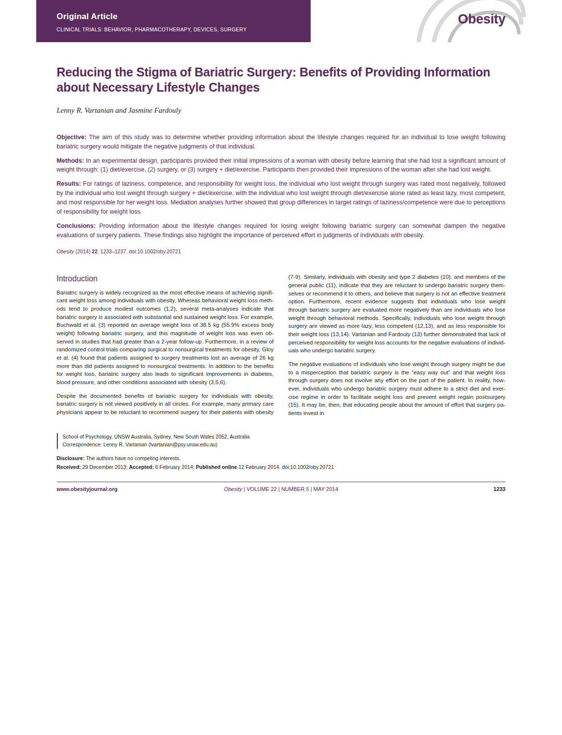Original Article
CLINICAL TRIALS: BEHAVIOR, PHARMACOTHERAPY, DEVICES, SURGERY
Obesity
Reducing the Stigma of Bariatric Surgery: Benefits of Providing Information about Necessary Lifestyle Changes
Lenny R. Vartanian and Jasmine Fardouly
Objective: The aim of this study was to determine whether providing information about the lifestyle changes required for an individual to lose weight following bariatric surgery would mitigate the negative judgments of that individual.
Methods: In an experimental design, participants provided their initial impressions of a woman with obesity before learning that she had lost a significant amount of weight through: (1) diet/exercise, (2) surgery, or (3) surgery + diet/exercise. Participants then provided their impressions of the woman after she had lost weight.
Results: For ratings of laziness, competence, and responsibility for weight loss, the individual who lost weight through surgery was rated most negatively, followed by the individual who lost weight through surgery + diet/exercise, with the individual who lost weight through diet/exercise alone rated as least lazy, most competent, and most responsible for her weight loss. Mediation analyses further showed that group differences in target ratings of laziness/competence were due to perceptions of responsibility for weight loss.
Conclusions: Providing information about the lifestyle changes required for losing weight following bariatric surgery can somewhat dampen the negative evaluations of surgery patients. These findings also highlight the importance of perceived effort in judgments of individuals with obesity.
Obesity (2014) 22, 1233–1237. doi:10.1002/oby.20721
Introduction
Bariatric surgery is widely recognized as the most effective means of achieving significant weight loss among individuals with obesity. Whereas behavioral weight loss methods tend to produce modest outcomes (1,2), several meta-analyses indicate that bariatric surgery is associated with substantial and sustained weight loss. For example, Buchwald et al. (3) reported an average weight loss of 38.5 kg (55.9% excess body weight) following bariatric surgery, and this magnitude of weight loss was even observed in studies that had greater than a 2-year follow-up. Furthermore, in a review of randomized control trials comparing surgical to nonsurgical treatments for obesity, Gloy et al. (4) found that patients assigned to surgery treatments lost an average of 26 kg more than did patients assigned to nonsurgical treatments. In addition to the benefits for weight loss, bariatric surgery also leads to significant improvements in diabetes, blood pressure, and other conditions associated with obesity (3,5,6).
Despite the documented benefits of bariatric surgery for individuals with obesity, bariatric surgery is not viewed positively in all circles. For example, many primary care physicians appear to be reluctant to recommend surgery for their patients with obesity (7-9). Similarly, individuals with obesity and type 2 diabetes (10), and members of the general public (11), indicate that they are reluctant to undergo bariatric surgery themselves or recommend it to others, and believe that surgery is not an effective treatment option. Furthermore, recent evidence suggests that individuals who lose weight through bariatric surgery are evaluated more negatively than are individuals who lose weight through behavioral methods. Specifically, individuals who lose weight through surgery are viewed as more lazy, less competent (12,13), and as less responsible for their weight loss (13,14). Vartanian and Fardouly (13) further demonstrated that lack of perceived responsibility for weight loss accounts for the negative evaluations of individuals who undergo bariatric surgery.
The negative evaluations of individuals who lose weight through surgery might be due to a misperception that bariatric surgery is the “easy way out” and that weight loss through surgery does not involve any effort on the part of the patient. In reality, however, individuals who undergo bariatric surgery must adhere to a strict diet and exercise regime in order to facilitate weight loss and prevent weight regain postsurgery (15). It may be, then, that educating people about the amount of effort that surgery patients invest in
School of Psychology, UNSW Australia, Sydney, New South Wales 2052, Australia
Correspondence: Lenny R. Vartanian (lvartanian@psy.unsw.edu.au)
Disclosure: The authors have no competing interests.
Received: 29 December 2013; Accepted: 6 February 2014; Published online 12 February 2014. doi:10.1002/oby.20721
www.obesityjournal.org Obesity | VOLUME 22 | NUMBER 5 | MAY 2014 1233